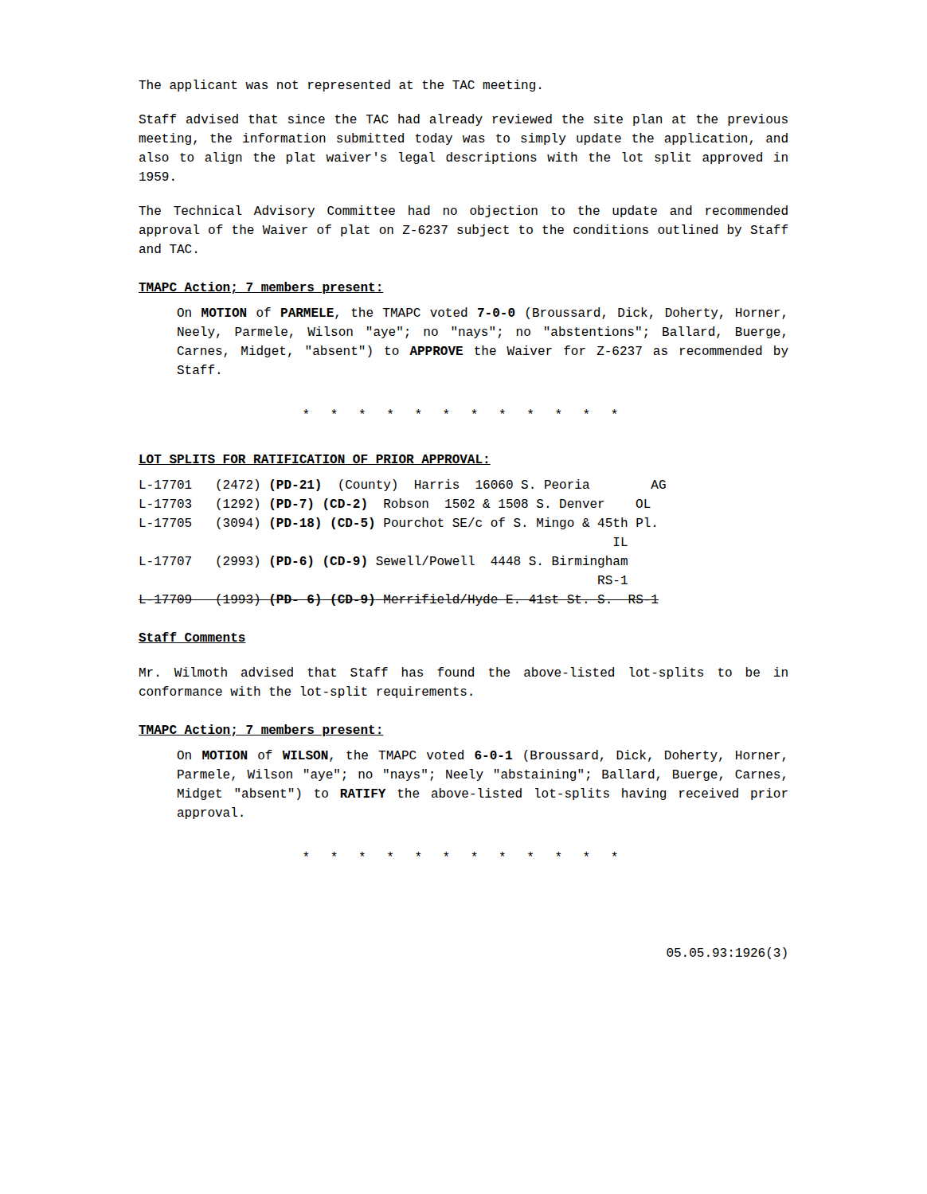The applicant was not represented at the TAC meeting.
Staff advised that since the TAC had already reviewed the site plan at the previous meeting, the information submitted today was to simply update the application, and also to align the plat waiver's legal descriptions with the lot split approved in 1959.
The Technical Advisory Committee had no objection to the update and recommended approval of the Waiver of plat on Z-6237 subject to the conditions outlined by Staff and TAC.
TMAPC Action; 7 members present:
On MOTION of PARMELE, the TMAPC voted 7-0-0 (Broussard, Dick, Doherty, Horner, Neely, Parmele, Wilson "aye"; no "nays"; no "abstentions"; Ballard, Buerge, Carnes, Midget, "absent") to APPROVE the Waiver for Z-6237 as recommended by Staff.
* * * * * * * * * * * *
LOT SPLITS FOR RATIFICATION OF PRIOR APPROVAL:
L-17701 (2472) (PD-21) (County) Harris 16060 S. Peoria AG L-17703 (1292) (PD-7) (CD-2) Robson 1502 & 1508 S. Denver OL L-17705 (3094) (PD-18) (CD-5) Pourchot SE/c of S. Mingo & 45th Pl. IL L-17707 (2993) (PD-6) (CD-9) Sewell/Powell 4448 S. Birmingham RS-1 L-17709 (1993) (PD- 6) (CD-9) Merrifield/Hyde E. 41st St. S. RS-1
Staff Comments
Mr. Wilmoth advised that Staff has found the above-listed lot-splits to be in conformance with the lot-split requirements.
TMAPC Action; 7 members present:
On MOTION of WILSON, the TMAPC voted 6-0-1 (Broussard, Dick, Doherty, Horner, Parmele, Wilson "aye"; no "nays"; Neely "abstaining"; Ballard, Buerge, Carnes, Midget "absent") to RATIFY the above-listed lot-splits having received prior approval.
* * * * * * * * * * * *
05.05.93:1926(3)